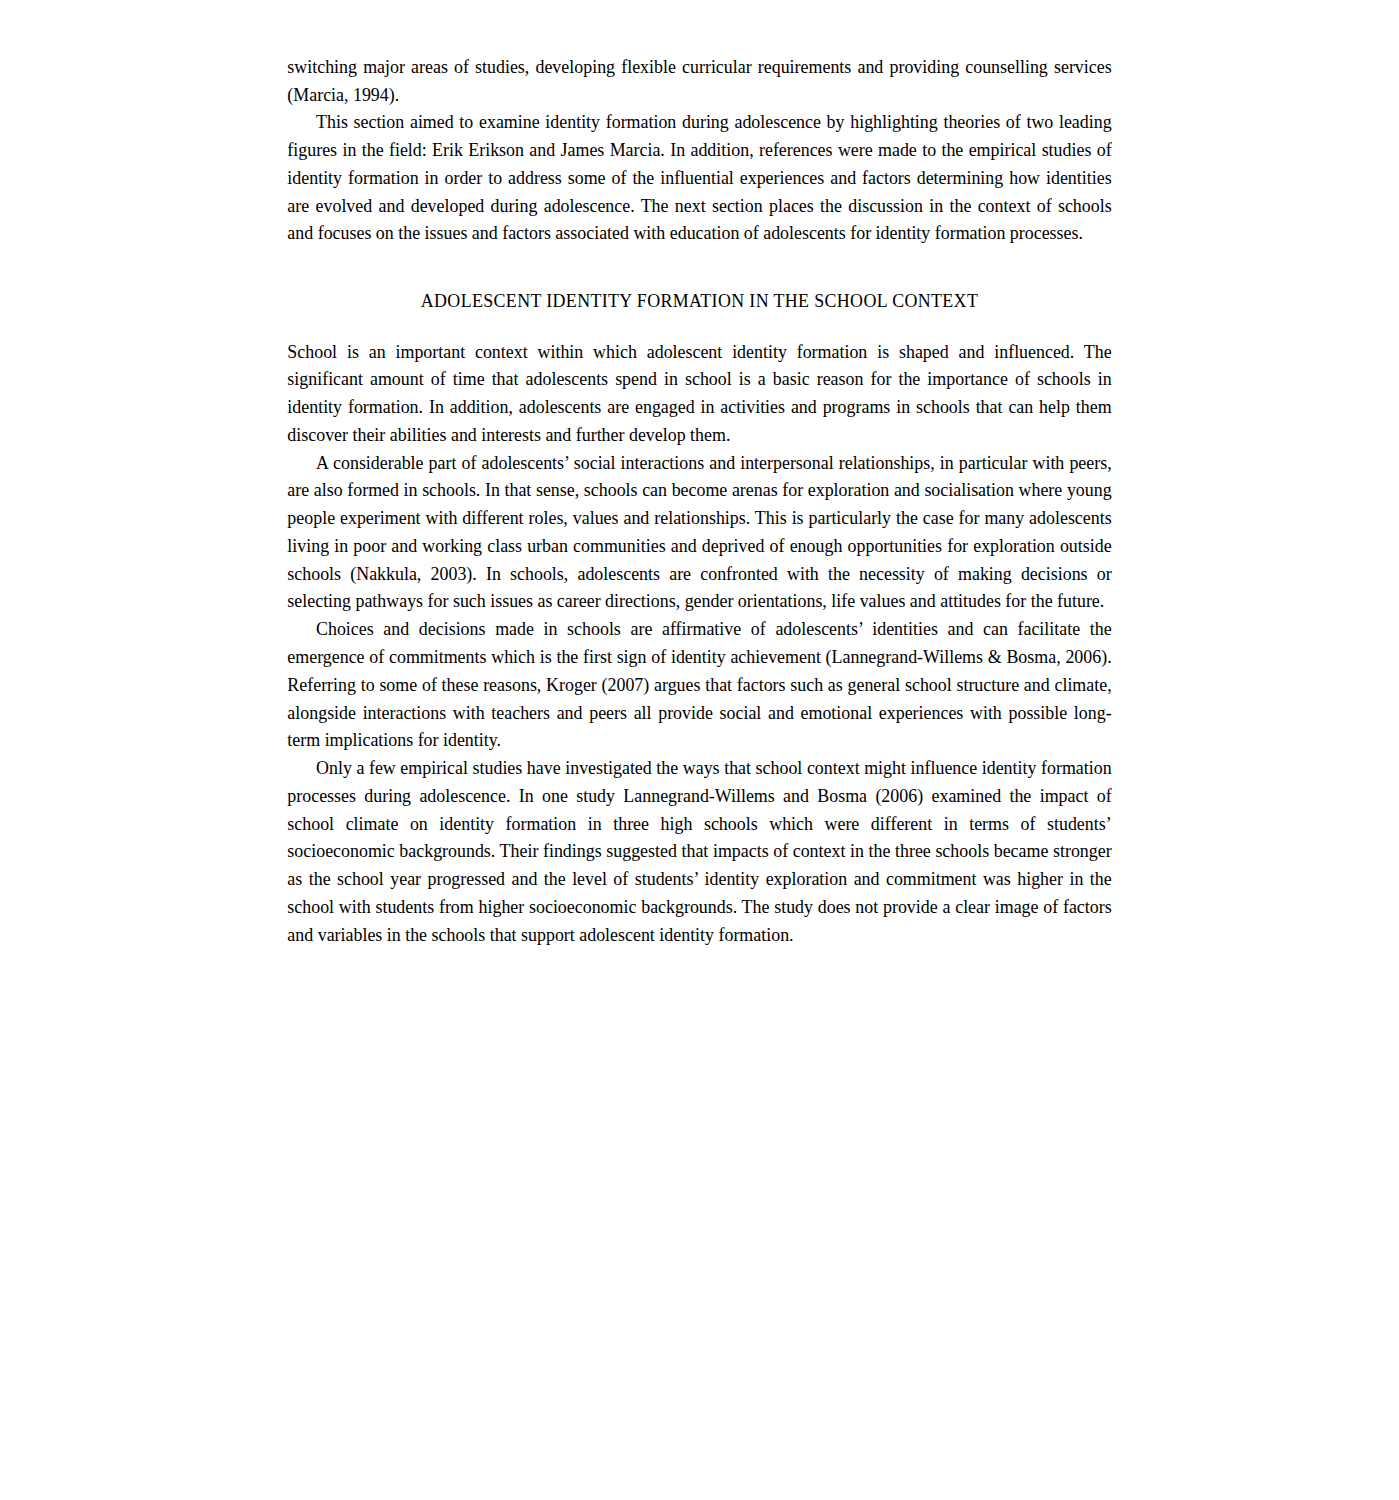switching major areas of studies, developing flexible curricular requirements and providing counselling services (Marcia, 1994).
This section aimed to examine identity formation during adolescence by highlighting theories of two leading figures in the field: Erik Erikson and James Marcia. In addition, references were made to the empirical studies of identity formation in order to address some of the influential experiences and factors determining how identities are evolved and developed during adolescence. The next section places the discussion in the context of schools and focuses on the issues and factors associated with education of adolescents for identity formation processes.
Adolescent Identity Formation in the School Context
School is an important context within which adolescent identity formation is shaped and influenced. The significant amount of time that adolescents spend in school is a basic reason for the importance of schools in identity formation. In addition, adolescents are engaged in activities and programs in schools that can help them discover their abilities and interests and further develop them.
A considerable part of adolescents’ social interactions and interpersonal relationships, in particular with peers, are also formed in schools. In that sense, schools can become arenas for exploration and socialisation where young people experiment with different roles, values and relationships. This is particularly the case for many adolescents living in poor and working class urban communities and deprived of enough opportunities for exploration outside schools (Nakkula, 2003). In schools, adolescents are confronted with the necessity of making decisions or selecting pathways for such issues as career directions, gender orientations, life values and attitudes for the future.
Choices and decisions made in schools are affirmative of adolescents’ identities and can facilitate the emergence of commitments which is the first sign of identity achievement (Lannegrand-Willems & Bosma, 2006). Referring to some of these reasons, Kroger (2007) argues that factors such as general school structure and climate, alongside interactions with teachers and peers all provide social and emotional experiences with possible long-term implications for identity.
Only a few empirical studies have investigated the ways that school context might influence identity formation processes during adolescence. In one study Lannegrand-Willems and Bosma (2006) examined the impact of school climate on identity formation in three high schools which were different in terms of students’ socioeconomic backgrounds. Their findings suggested that impacts of context in the three schools became stronger as the school year progressed and the level of students’ identity exploration and commitment was higher in the school with students from higher socioeconomic backgrounds. The study does not provide a clear image of factors and variables in the schools that support adolescent identity formation.